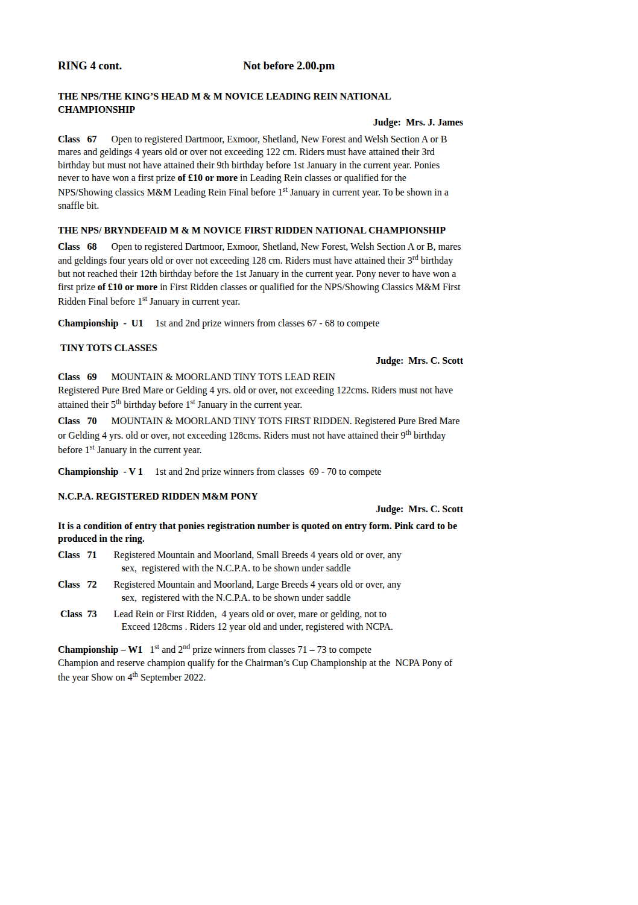RING 4 cont. Not before 2.00.pm
THE NPS/THE KING’S HEAD M & M NOVICE LEADING REIN NATIONAL CHAMPIONSHIP
Judge: Mrs. J. James
Class 67 Open to registered Dartmoor, Exmoor, Shetland, New Forest and Welsh Section A or B mares and geldings 4 years old or over not exceeding 122 cm. Riders must have attained their 3rd birthday but must not have attained their 9th birthday before 1st January in the current year. Ponies never to have won a first prize of £10 or more in Leading Rein classes or qualified for the NPS/Showing classics M&M Leading Rein Final before 1st January in current year. To be shown in a snaffle bit.
THE NPS/ BRYNDEFAID M & M NOVICE FIRST RIDDEN NATIONAL CHAMPIONSHIP
Class 68 Open to registered Dartmoor, Exmoor, Shetland, New Forest, Welsh Section A or B, mares and geldings four years old or over not exceeding 128 cm. Riders must have attained their 3rd birthday but not reached their 12th birthday before the 1st January in the current year. Pony never to have won a first prize of £10 or more in First Ridden classes or qualified for the NPS/Showing Classics M&M First Ridden Final before 1st January in current year.
Championship - U1 1st and 2nd prize winners from classes 67 - 68 to compete
TINY TOTS CLASSES
Judge: Mrs. C. Scott
Class 69 MOUNTAIN & MOORLAND TINY TOTS LEAD REIN
Registered Pure Bred Mare or Gelding 4 yrs. old or over, not exceeding 122cms. Riders must not have attained their 5th birthday before 1st January in the current year.
Class 70 MOUNTAIN & MOORLAND TINY TOTS FIRST RIDDEN. Registered Pure Bred Mare or Gelding 4 yrs. old or over, not exceeding 128cms. Riders must not have attained their 9th birthday before 1st January in the current year.
Championship - V 1 1st and 2nd prize winners from classes 69 - 70 to compete
N.C.P.A. REGISTERED RIDDEN M&M PONY
Judge: Mrs. C. Scott
It is a condition of entry that ponies registration number is quoted on entry form. Pink card to be produced in the ring.
Class 71 Registered Mountain and Moorland, Small Breeds 4 years old or over, any
sex, registered with the N.C.P.A. to be shown under saddle
Class 72 Registered Mountain and Moorland, Large Breeds 4 years old or over, any
sex, registered with the N.C.P.A. to be shown under saddle
Class 73 Lead Rein or First Ridden, 4 years old or over, mare or gelding, not to
Exceed 128cms . Riders 12 year old and under, registered with NCPA.
Championship – W1 1st and 2nd prize winners from classes 71 – 73 to compete
Champion and reserve champion qualify for the Chairman’s Cup Championship at the NCPA Pony of the year Show on 4th September 2022.